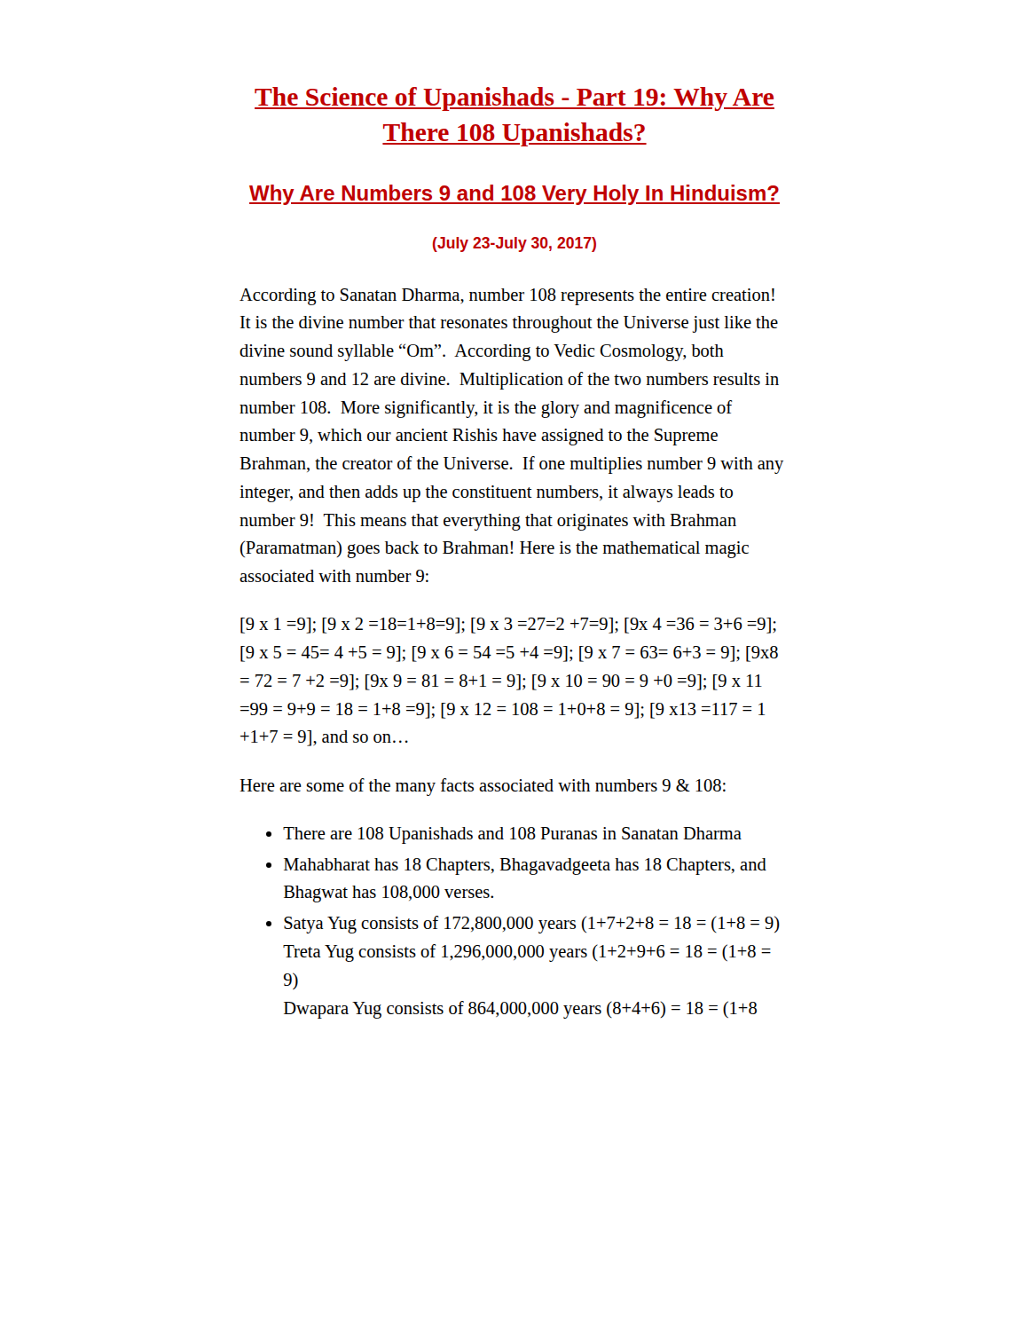The Science of Upanishads - Part 19: Why Are There 108 Upanishads?
Why Are Numbers 9 and 108 Very Holy In Hinduism?
(July 23-July 30, 2017)
According to Sanatan Dharma, number 108 represents the entire creation! It is the divine number that resonates throughout the Universe just like the divine sound syllable “Om”. According to Vedic Cosmology, both numbers 9 and 12 are divine. Multiplication of the two numbers results in number 108. More significantly, it is the glory and magnificence of number 9, which our ancient Rishis have assigned to the Supreme Brahman, the creator of the Universe. If one multiplies number 9 with any integer, and then adds up the constituent numbers, it always leads to number 9! This means that everything that originates with Brahman (Paramatman) goes back to Brahman! Here is the mathematical magic associated with number 9:
[9 x 1 =9]; [9 x 2 =18=1+8=9]; [9 x 3 =27=2 +7=9]; [9x 4 =36 = 3+6 =9]; [9 x 5 = 45= 4 +5 = 9]; [9 x 6 = 54 =5 +4 =9]; [9 x 7 = 63= 6+3 = 9]; [9x8 = 72 = 7 +2 =9]; [9x 9 = 81 = 8+1 = 9]; [9 x 10 = 90 = 9 +0 =9]; [9 x 11 =99 = 9+9 = 18 = 1+8 =9]; [9 x 12 = 108 = 1+0+8 = 9]; [9 x13 =117 = 1 +1+7 = 9], and so on…
Here are some of the many facts associated with numbers 9 & 108:
There are 108 Upanishads and 108 Puranas in Sanatan Dharma
Mahabharat has 18 Chapters, Bhagavadgeeta has 18 Chapters, and Bhagwat has 108,000 verses.
Satya Yug consists of 172,800,000 years (1+7+2+8 = 18 = (1+8 = 9)
Treta Yug consists of 1,296,000,000 years (1+2+9+6 = 18 = (1+8 = 9)
Dwapara Yug consists of 864,000,000 years (8+4+6) = 18 = (1+8